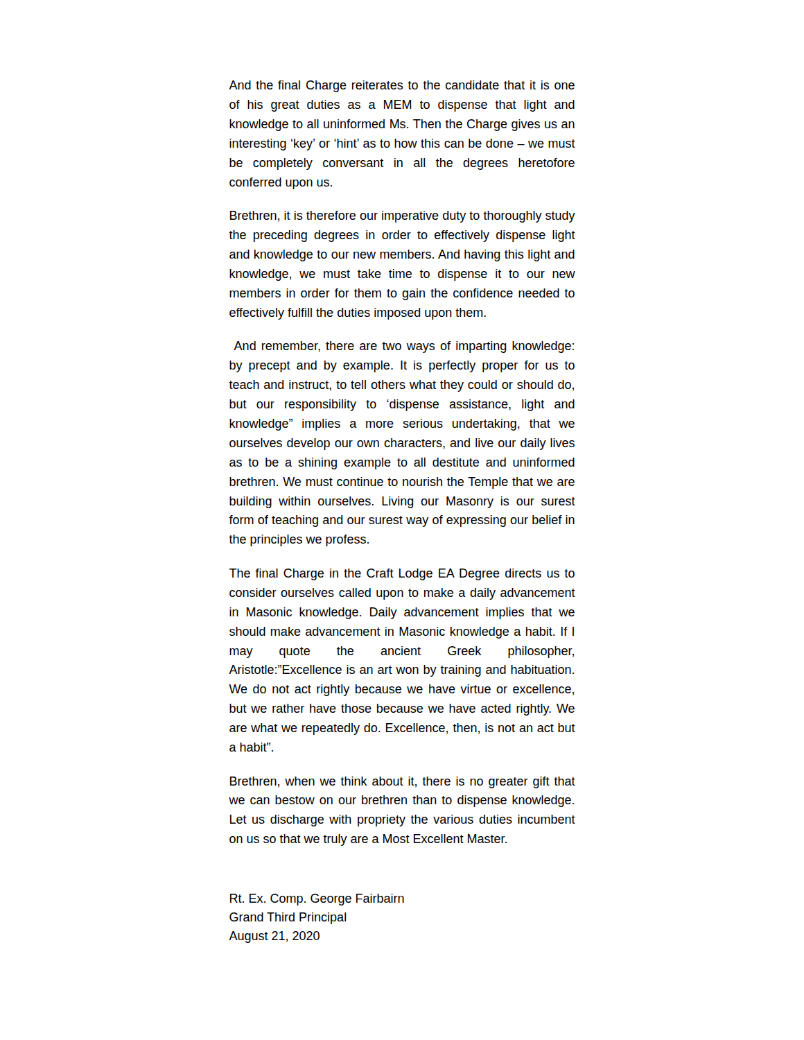And the final Charge reiterates to the candidate that it is one of his great duties as a MEM to dispense that light and knowledge to all uninformed Ms. Then the Charge gives us an interesting ‘key’ or ‘hint’ as to how this can be done – we must be completely conversant in all the degrees heretofore conferred upon us.
Brethren, it is therefore our imperative duty to thoroughly study the preceding degrees in order to effectively dispense light and knowledge to our new members. And having this light and knowledge, we must take time to dispense it to our new members in order for them to gain the confidence needed to effectively fulfill the duties imposed upon them.
And remember, there are two ways of imparting knowledge: by precept and by example. It is perfectly proper for us to teach and instruct, to tell others what they could or should do, but our responsibility to ‘dispense assistance, light and knowledge” implies a more serious undertaking, that we ourselves develop our own characters, and live our daily lives as to be a shining example to all destitute and uninformed brethren. We must continue to nourish the Temple that we are building within ourselves. Living our Masonry is our surest form of teaching and our surest way of expressing our belief in the principles we profess.
The final Charge in the Craft Lodge EA Degree directs us to consider ourselves called upon to make a daily advancement in Masonic knowledge. Daily advancement implies that we should make advancement in Masonic knowledge a habit. If I may quote the ancient Greek philosopher, Aristotle:”Excellence is an art won by training and habituation. We do not act rightly because we have virtue or excellence, but we rather have those because we have acted rightly. We are what we repeatedly do. Excellence, then, is not an act but a habit”.
Brethren, when we think about it, there is no greater gift that we can bestow on our brethren than to dispense knowledge. Let us discharge with propriety the various duties incumbent on us so that we truly are a Most Excellent Master.
Rt. Ex. Comp. George Fairbairn
Grand Third Principal
August 21, 2020